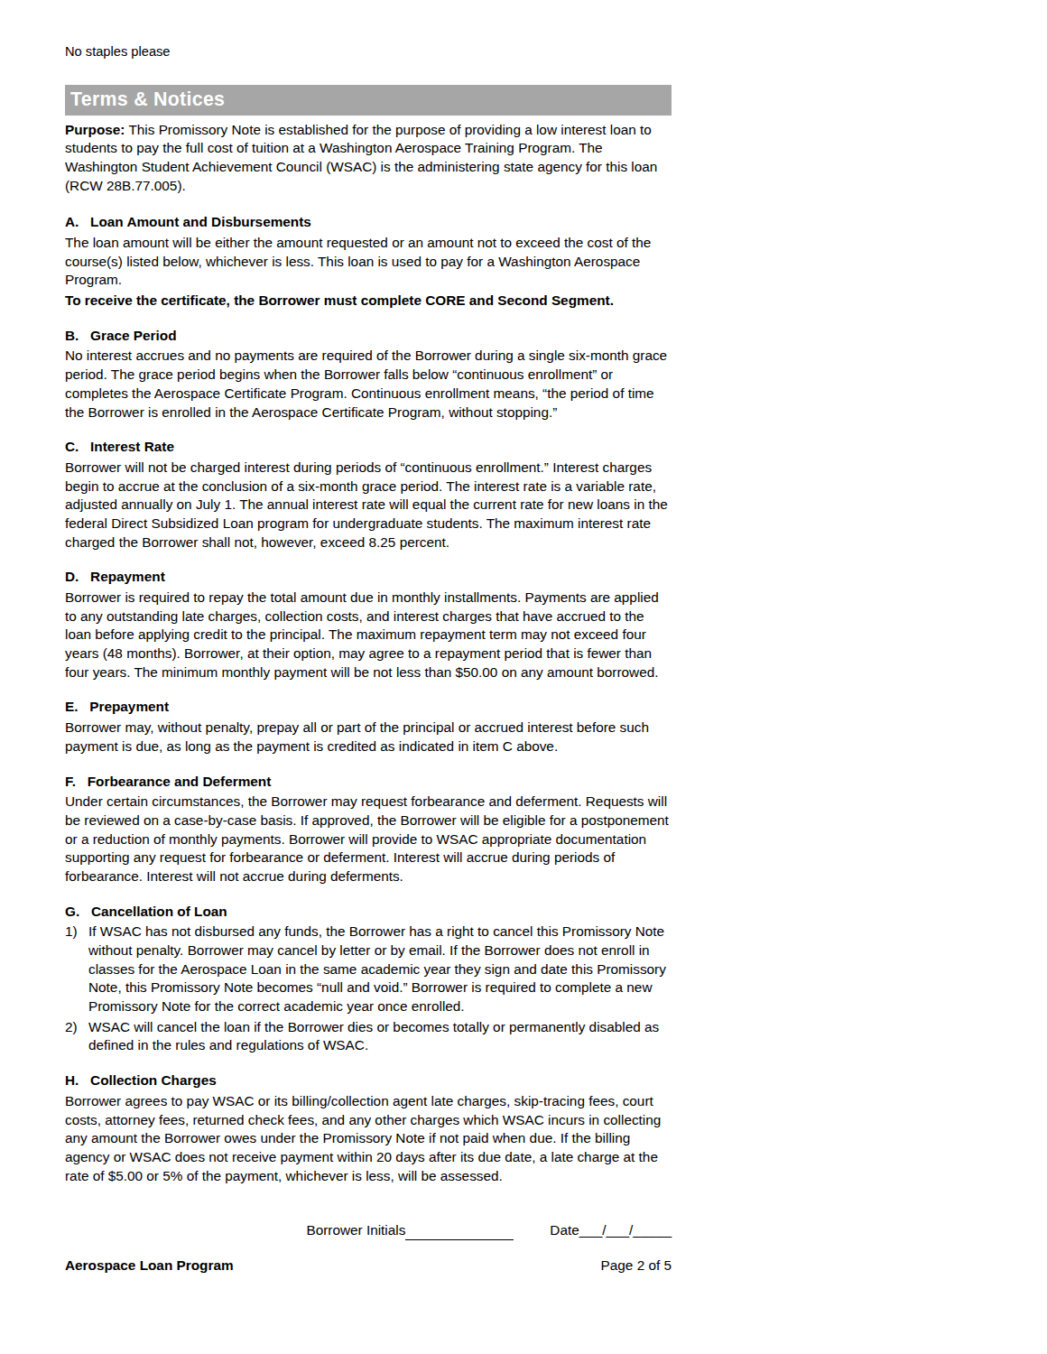No staples please
Terms & Notices
Purpose: This Promissory Note is established for the purpose of providing a low interest loan to students to pay the full cost of tuition at a Washington Aerospace Training Program. The Washington Student Achievement Council (WSAC) is the administering state agency for this loan (RCW 28B.77.005).
A. Loan Amount and Disbursements
The loan amount will be either the amount requested or an amount not to exceed the cost of the course(s) listed below, whichever is less. This loan is used to pay for a Washington Aerospace Program.
To receive the certificate, the Borrower must complete CORE and Second Segment.
B. Grace Period
No interest accrues and no payments are required of the Borrower during a single six-month grace period. The grace period begins when the Borrower falls below “continuous enrollment” or completes the Aerospace Certificate Program. Continuous enrollment means, “the period of time the Borrower is enrolled in the Aerospace Certificate Program, without stopping.”
C. Interest Rate
Borrower will not be charged interest during periods of “continuous enrollment.” Interest charges begin to accrue at the conclusion of a six-month grace period. The interest rate is a variable rate, adjusted annually on July 1. The annual interest rate will equal the current rate for new loans in the federal Direct Subsidized Loan program for undergraduate students. The maximum interest rate charged the Borrower shall not, however, exceed 8.25 percent.
D. Repayment
Borrower is required to repay the total amount due in monthly installments. Payments are applied to any outstanding late charges, collection costs, and interest charges that have accrued to the loan before applying credit to the principal. The maximum repayment term may not exceed four years (48 months). Borrower, at their option, may agree to a repayment period that is fewer than four years. The minimum monthly payment will be not less than $50.00 on any amount borrowed.
E. Prepayment
Borrower may, without penalty, prepay all or part of the principal or accrued interest before such payment is due, as long as the payment is credited as indicated in item C above.
F. Forbearance and Deferment
Under certain circumstances, the Borrower may request forbearance and deferment. Requests will be reviewed on a case-by-case basis. If approved, the Borrower will be eligible for a postponement or a reduction of monthly payments. Borrower will provide to WSAC appropriate documentation supporting any request for forbearance or deferment. Interest will accrue during periods of forbearance. Interest will not accrue during deferments.
G. Cancellation of Loan
If WSAC has not disbursed any funds, the Borrower has a right to cancel this Promissory Note without penalty. Borrower may cancel by letter or by email. If the Borrower does not enroll in classes for the Aerospace Loan in the same academic year they sign and date this Promissory Note, this Promissory Note becomes “null and void.” Borrower is required to complete a new Promissory Note for the correct academic year once enrolled.
WSAC will cancel the loan if the Borrower dies or becomes totally or permanently disabled as defined in the rules and regulations of WSAC.
H. Collection Charges
Borrower agrees to pay WSAC or its billing/collection agent late charges, skip-tracing fees, court costs, attorney fees, returned check fees, and any other charges which WSAC incurs in collecting any amount the Borrower owes under the Promissory Note if not paid when due. If the billing agency or WSAC does not receive payment within 20 days after its due date, a late charge at the rate of $5.00 or 5% of the payment, whichever is less, will be assessed.
Borrower Initials Date___/___/_____
Aerospace Loan Program Page 2 of 5